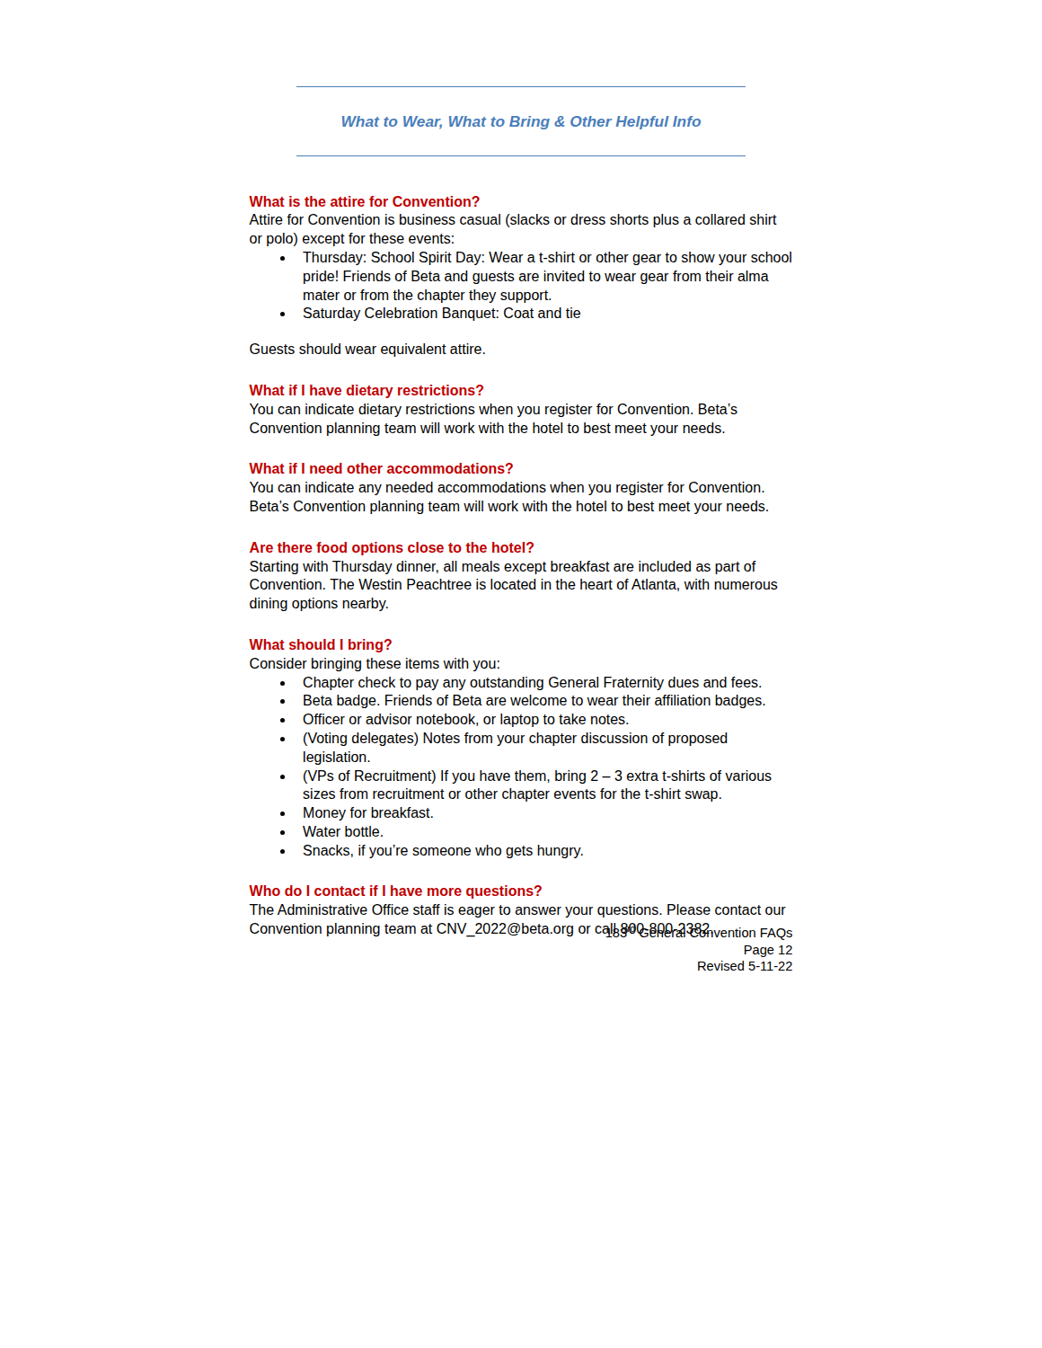What to Wear, What to Bring & Other Helpful Info
What is the attire for Convention?
Attire for Convention is business casual (slacks or dress shorts plus a collared shirt or polo) except for these events:
Thursday: School Spirit Day: Wear a t-shirt or other gear to show your school pride! Friends of Beta and guests are invited to wear gear from their alma mater or from the chapter they support.
Saturday Celebration Banquet: Coat and tie
Guests should wear equivalent attire.
What if I have dietary restrictions?
You can indicate dietary restrictions when you register for Convention. Beta’s Convention planning team will work with the hotel to best meet your needs.
What if I need other accommodations?
You can indicate any needed accommodations when you register for Convention. Beta’s Convention planning team will work with the hotel to best meet your needs.
Are there food options close to the hotel?
Starting with Thursday dinner, all meals except breakfast are included as part of Convention. The Westin Peachtree is located in the heart of Atlanta, with numerous dining options nearby.
What should I bring?
Consider bringing these items with you:
Chapter check to pay any outstanding General Fraternity dues and fees.
Beta badge. Friends of Beta are welcome to wear their affiliation badges.
Officer or advisor notebook, or laptop to take notes.
(Voting delegates) Notes from your chapter discussion of proposed legislation.
(VPs of Recruitment) If you have them, bring 2 – 3 extra t-shirts of various sizes from recruitment or other chapter events for the t-shirt swap.
Money for breakfast.
Water bottle.
Snacks, if you’re someone who gets hungry.
Who do I contact if I have more questions?
The Administrative Office staff is eager to answer your questions. Please contact our Convention planning team at CNV_2022@beta.org or call 800-800-2382.
183rd General Convention FAQs
Page 12
Revised 5-11-22